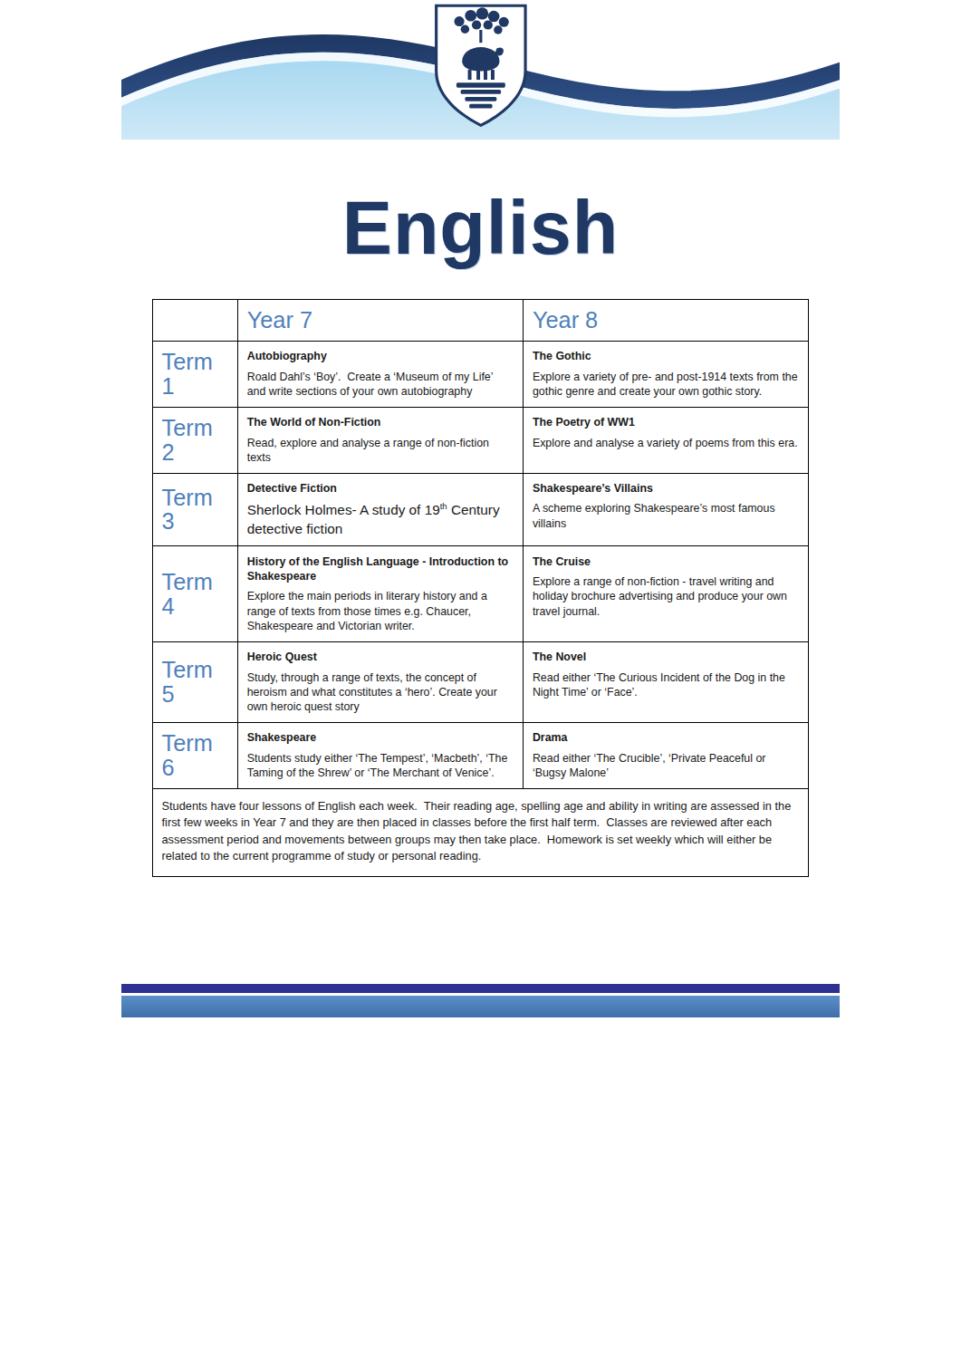English
| | Year 7 | Year 8 |
| --- | --- | --- |
| Term 1 | Autobiography Roald Dahl’s ‘Boy’. Create a ‘Museum of my Life’ and write sections of your own autobiography | The Gothic Explore a variety of pre- and post-1914 texts from the gothic genre and create your own gothic story. |
| Term 2 | The World of Non-Fiction Read, explore and analyse a range of non-fiction texts | The Poetry of WW1 Explore and analyse a variety of poems from this era. |
| Term 3 | Detective Fiction Sherlock Holmes- A study of 19 th Century detective fiction | Shakespeare’s Villains A scheme exploring Shakespeare’s most famous villains |
| Term 4 | History of the English Language - Introduction to Shakespeare Explore the main periods in literary history and a range of texts from those times e.g. Chaucer, Shakespeare and Victorian writer. | The Cruise Explore a range of non-fiction - travel writing and holiday brochure advertising and produce your own travel journal. |
| Term 5 | Heroic Quest Study, through a range of texts, the concept of heroism and what constitutes a ‘hero’. Create your own heroic quest story | The Novel Read either ‘The Curious Incident of the Dog in the Night Time’ or ‘Face’. |
| Term 6 | Shakespeare Students study either ‘The Tempest’, ‘Macbeth’, ‘The Taming of the Shrew’ or ‘The Merchant of Venice’. | Drama Read either ‘The Crucible’, ‘Private Peaceful or ‘Bugsy Malone’ |
| Students have four lessons of English each week. Their reading age, spelling age and ability in writing are assessed in the first few weeks in Year 7 and they are then placed in classes before the first half term. Classes are reviewed after each assessment period and movements between groups may then take place. Homework is set weekly which will either be related to the current programme of study or personal reading. |